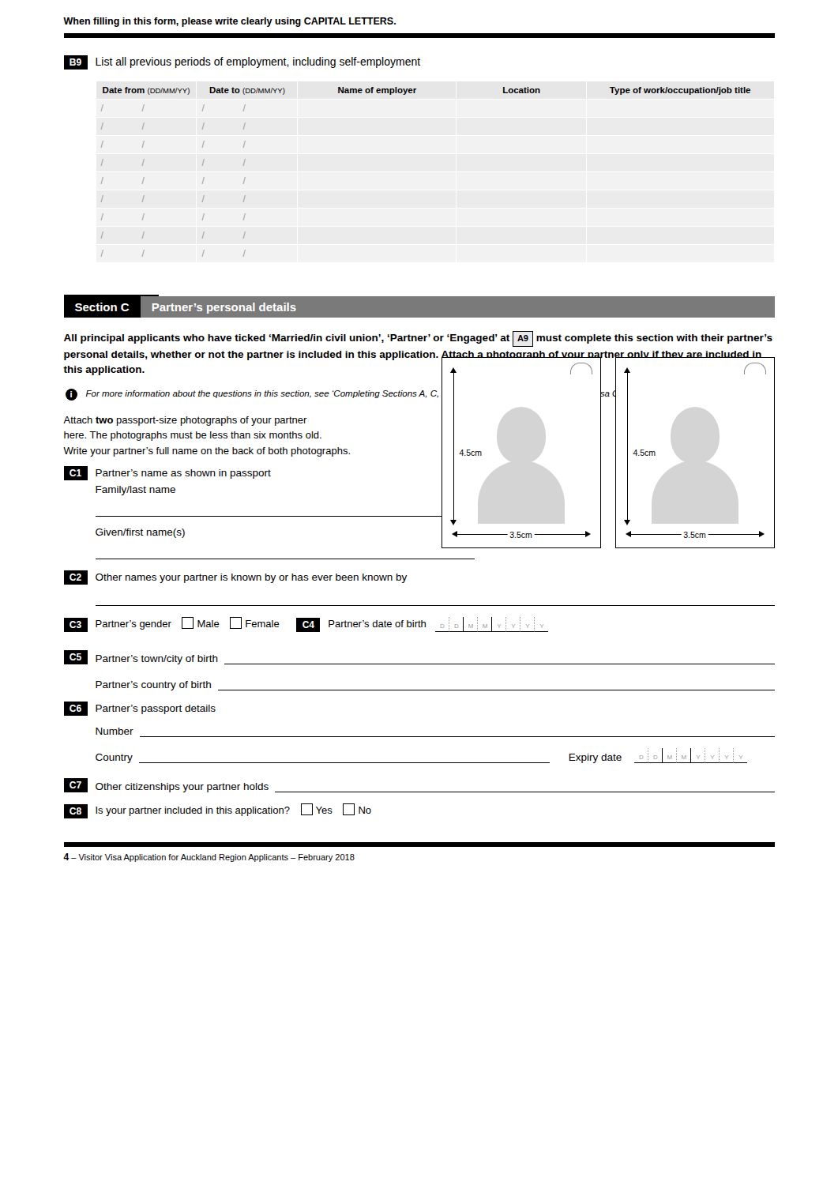When filling in this form, please write clearly using CAPITAL LETTERS.
B9 List all previous periods of employment, including self-employment
| Date from (DD/MM/YY) | Date to (DD/MM/YY) | Name of employer | Location | Type of work/occupation/job title |
| --- | --- | --- | --- | --- |
| / / | / / | | | |
| / / | / / | | | |
| / / | / / | | | |
| / / | / / | | | |
| / / | / / | | | |
| / / | / / | | | |
| / / | / / | | | |
| / / | / / | | | |
| / / | / / | | | |
Section C
Partner’s personal details
All principal applicants who have ticked ‘Married/in civil union’, ‘Partner’ or ‘Engaged’ at A9 must complete this section with their partner’s personal details, whether or not the partner is included in this application. Attach a photograph of your partner only if they are included in this application.
i For more information about the questions in this section, see ‘Completing Sections A, C, and D: Personal details’ in the Visitor Visa Guide.
4.5cm
3.5cm
4.5cm
3.5cm
Attach two passport-size photographs of your partner
here. The photographs must be less than six months old.
Write your partner’s full name on the back of both photographs.
C1 Partner’s name as shown in passport
Family/last name
Given/first name(s)
C2 Other names your partner is known by or has ever been known by
C3 Partner’s gender Male Female C4 Partner’s date of birth DDMMYYYY
C5 Partner’s town/city of birth
Partner’s country of birth
C6 Partner’s passport details
Number
Country Expiry date DDMMYYYY
C7 Other citizenships your partner holds
C8 Is your partner included in this application? Yes No
4 – Visitor Visa Application for Auckland Region Applicants – February 2018